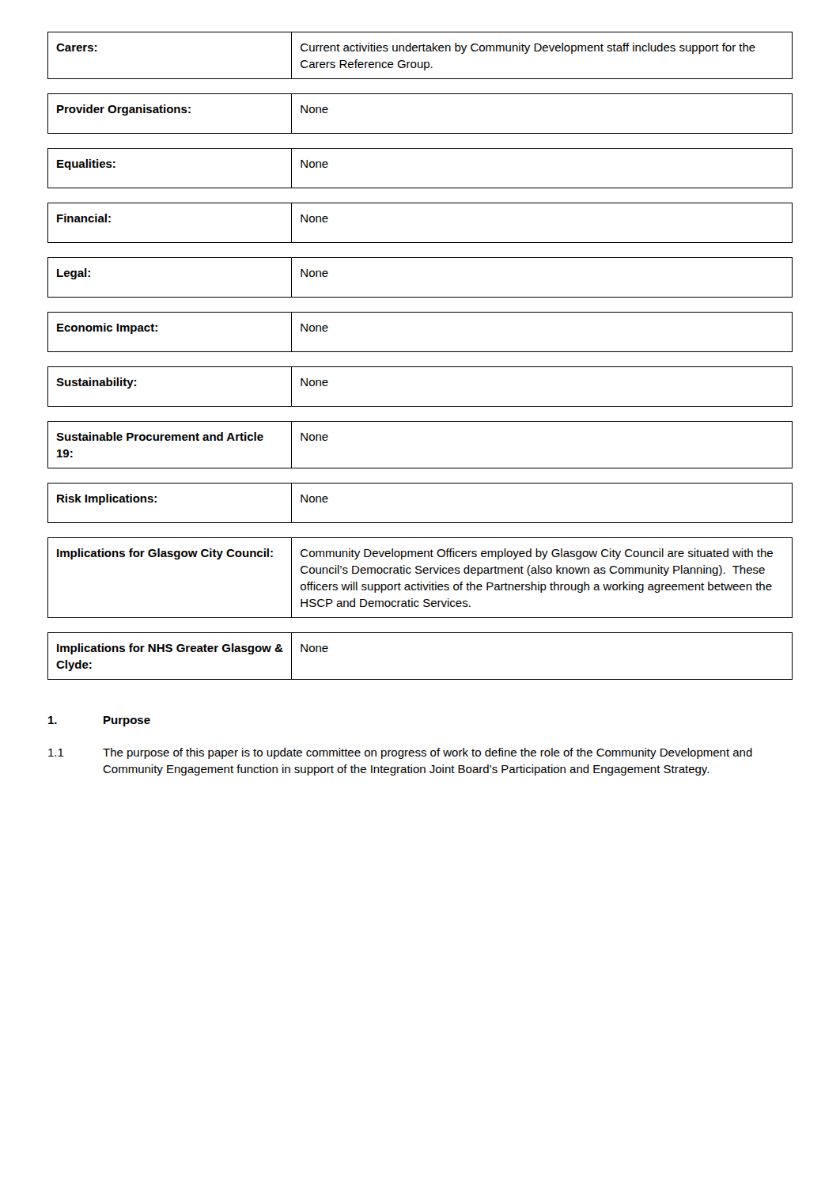| Carers: | Current activities undertaken by Community Development staff includes support for the Carers Reference Group. |
| Provider Organisations: | None |
| Equalities: | None |
| Financial: | None |
| Legal: | None |
| Economic Impact: | None |
| Sustainability: | None |
| Sustainable Procurement and Article 19: | None |
| Risk Implications: | None |
| Implications for Glasgow City Council: | Community Development Officers employed by Glasgow City Council are situated with the Council’s Democratic Services department (also known as Community Planning). These officers will support activities of the Partnership through a working agreement between the HSCP and Democratic Services. |
| Implications for NHS Greater Glasgow & Clyde: | None |
1. Purpose
1.1 The purpose of this paper is to update committee on progress of work to define the role of the Community Development and Community Engagement function in support of the Integration Joint Board’s Participation and Engagement Strategy.